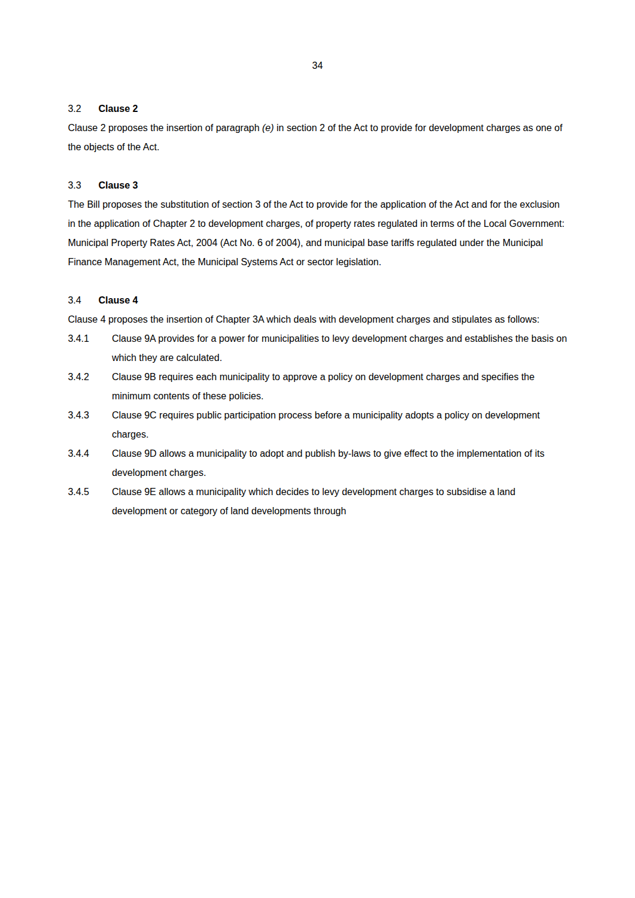34
3.2 Clause 2
Clause 2 proposes the insertion of paragraph (e) in section 2 of the Act to provide for development charges as one of the objects of the Act.
3.3 Clause 3
The Bill proposes the substitution of section 3 of the Act to provide for the application of the Act and for the exclusion in the application of Chapter 2 to development charges, of property rates regulated in terms of the Local Government: Municipal Property Rates Act, 2004 (Act No. 6 of 2004), and municipal base tariffs regulated under the Municipal Finance Management Act, the Municipal Systems Act or sector legislation.
3.4 Clause 4
Clause 4 proposes the insertion of Chapter 3A which deals with development charges and stipulates as follows:
3.4.1 Clause 9A provides for a power for municipalities to levy development charges and establishes the basis on which they are calculated.
3.4.2 Clause 9B requires each municipality to approve a policy on development charges and specifies the minimum contents of these policies.
3.4.3 Clause 9C requires public participation process before a municipality adopts a policy on development charges.
3.4.4 Clause 9D allows a municipality to adopt and publish by-laws to give effect to the implementation of its development charges.
3.4.5 Clause 9E allows a municipality which decides to levy development charges to subsidise a land development or category of land developments through